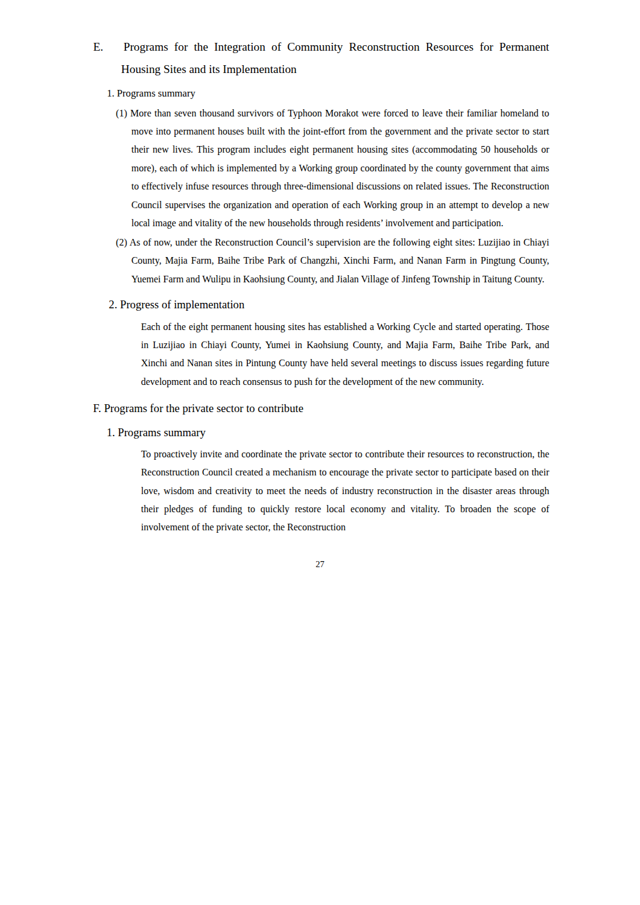E. Programs for the Integration of Community Reconstruction Resources for Permanent Housing Sites and its Implementation
1. Programs summary
(1) More than seven thousand survivors of Typhoon Morakot were forced to leave their familiar homeland to move into permanent houses built with the joint-effort from the government and the private sector to start their new lives. This program includes eight permanent housing sites (accommodating 50 households or more), each of which is implemented by a Working group coordinated by the county government that aims to effectively infuse resources through three-dimensional discussions on related issues. The Reconstruction Council supervises the organization and operation of each Working group in an attempt to develop a new local image and vitality of the new households through residents’ involvement and participation.
(2) As of now, under the Reconstruction Council’s supervision are the following eight sites: Luzijiao in Chiayi County, Majia Farm, Baihe Tribe Park of Changzhi, Xinchi Farm, and Nanan Farm in Pingtung County, Yuemei Farm and Wulipu in Kaohsiung County, and Jialan Village of Jinfeng Township in Taitung County.
2. Progress of implementation
Each of the eight permanent housing sites has established a Working Cycle and started operating. Those in Luzijiao in Chiayi County, Yumei in Kaohsiung County, and Majia Farm, Baihe Tribe Park, and Xinchi and Nanan sites in Pintung County have held several meetings to discuss issues regarding future development and to reach consensus to push for the development of the new community.
F. Programs for the private sector to contribute
1. Programs summary
To proactively invite and coordinate the private sector to contribute their resources to reconstruction, the Reconstruction Council created a mechanism to encourage the private sector to participate based on their love, wisdom and creativity to meet the needs of industry reconstruction in the disaster areas through their pledges of funding to quickly restore local economy and vitality. To broaden the scope of involvement of the private sector, the Reconstruction
27